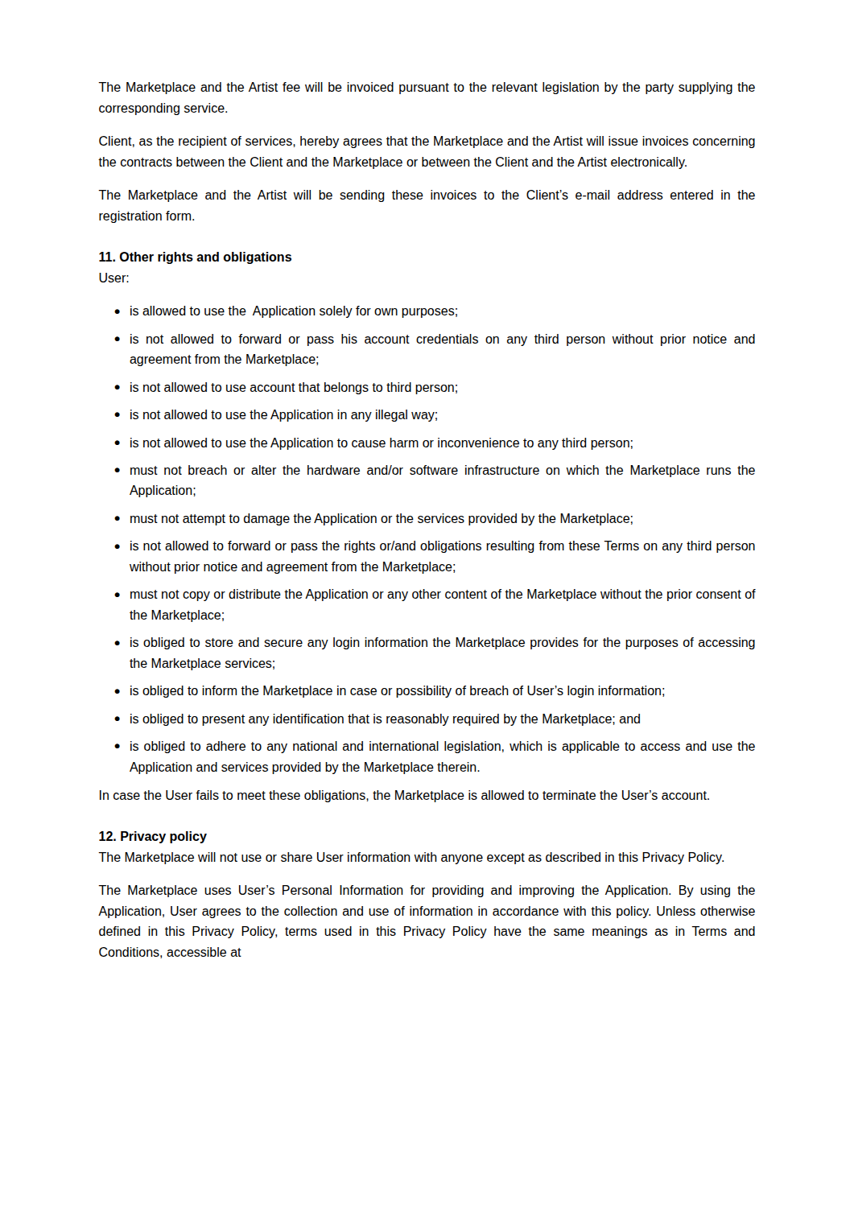The Marketplace and the Artist fee will be invoiced pursuant to the relevant legislation by the party supplying the corresponding service.
Client, as the recipient of services, hereby agrees that the Marketplace and the Artist will issue invoices concerning the contracts between the Client and the Marketplace or between the Client and the Artist electronically.
The Marketplace and the Artist will be sending these invoices to the Client’s e-mail address entered in the registration form.
11. Other rights and obligations
User:
is allowed to use the Application solely for own purposes;
is not allowed to forward or pass his account credentials on any third person without prior notice and agreement from the Marketplace;
is not allowed to use account that belongs to third person;
is not allowed to use the Application in any illegal way;
is not allowed to use the Application to cause harm or inconvenience to any third person;
must not breach or alter the hardware and/or software infrastructure on which the Marketplace runs the Application;
must not attempt to damage the Application or the services provided by the Marketplace;
is not allowed to forward or pass the rights or/and obligations resulting from these Terms on any third person without prior notice and agreement from the Marketplace;
must not copy or distribute the Application or any other content of the Marketplace without the prior consent of the Marketplace;
is obliged to store and secure any login information the Marketplace provides for the purposes of accessing the Marketplace services;
is obliged to inform the Marketplace in case or possibility of breach of User’s login information;
is obliged to present any identification that is reasonably required by the Marketplace; and
is obliged to adhere to any national and international legislation, which is applicable to access and use the Application and services provided by the Marketplace therein.
In case the User fails to meet these obligations, the Marketplace is allowed to terminate the User’s account.
12. Privacy policy
The Marketplace will not use or share User information with anyone except as described in this Privacy Policy.
The Marketplace uses User’s Personal Information for providing and improving the Application. By using the Application, User agrees to the collection and use of information in accordance with this policy. Unless otherwise defined in this Privacy Policy, terms used in this Privacy Policy have the same meanings as in Terms and Conditions, accessible at